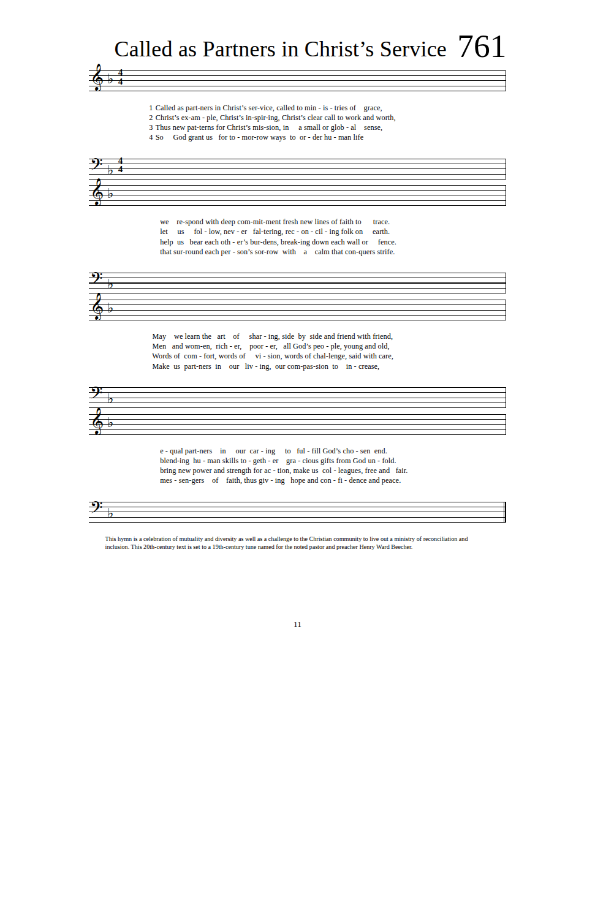Called as Partners in Christ’s Service
761
𝄞 ♭ 44
1 Called as part-ners in Christ’s ser-vice, called to min - is - tries of grace, 2 Christ’s ex-am - ple, Christ’s in-spir-ing, Christ’s clear call to work and worth, 3 Thus new pat-terns for Christ’s mis-sion, in a small or glob - al sense, 4 So God grant us for to - mor-row ways to or - der hu - man life
𝄢 ♭ 44
𝄞 ♭
we re-spond with deep com-mit-ment fresh new lines of faith to trace. let us fol - low, nev - er fal-tering, rec - on - cil - ing folk on earth. help us bear each oth - er’s bur-dens, break-ing down each wall or fence. that sur-round each per - son’s sor-row with a calm that con-quers strife.
𝄢 ♭
𝄞 ♭
May we learn the art of shar - ing, side by side and friend with friend, Men and wom-en, rich - er, poor - er, all God’s peo - ple, young and old, Words of com - fort, words of vi - sion, words of chal-lenge, said with care, Make us part-ners in our liv - ing, our com-pas-sion to in - crease,
𝄢 ♭
𝄞 ♭
e - qual part-ners in our car - ing to ful - fill God’s cho - sen end. blend-ing hu - man skills to - geth - er gra - cious gifts from God un - fold. bring new power and strength for ac - tion, make us col - leagues, free and fair. mes - sen-gers of faith, thus giv - ing hope and con - fi - dence and peace.
𝄢 ♭
This hymn is a celebration of mutuality and diversity as well as a challenge to the Christian community to live out a ministry of reconciliation and inclusion. This 20th-century text is set to a 19th-century tune named for the noted pastor and preacher Henry Ward Beecher.
11